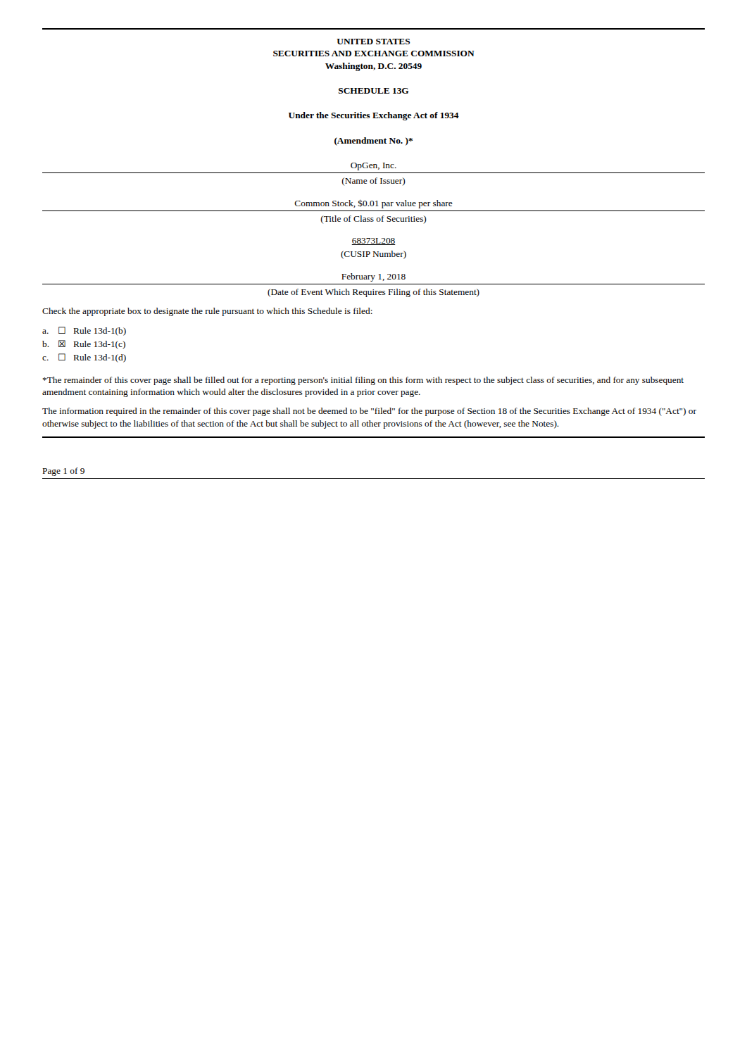UNITED STATES
SECURITIES AND EXCHANGE COMMISSION
Washington, D.C. 20549
SCHEDULE 13G
Under the Securities Exchange Act of 1934
(Amendment No. )*
OpGen, Inc.
(Name of Issuer)
Common Stock, $0.01 par value per share
(Title of Class of Securities)
68373L208
(CUSIP Number)
February 1, 2018
(Date of Event Which Requires Filing of this Statement)
Check the appropriate box to designate the rule pursuant to which this Schedule is filed:
a.☐Rule 13d-1(b)
b.☒Rule 13d-1(c)
c.☐Rule 13d-1(d)
*The remainder of this cover page shall be filled out for a reporting person's initial filing on this form with respect to the subject class of securities, and for any subsequent amendment containing information which would alter the disclosures provided in a prior cover page.
The information required in the remainder of this cover page shall not be deemed to be "filed" for the purpose of Section 18 of the Securities Exchange Act of 1934 ("Act") or otherwise subject to the liabilities of that section of the Act but shall be subject to all other provisions of the Act (however, see the Notes).
Page 1 of 9